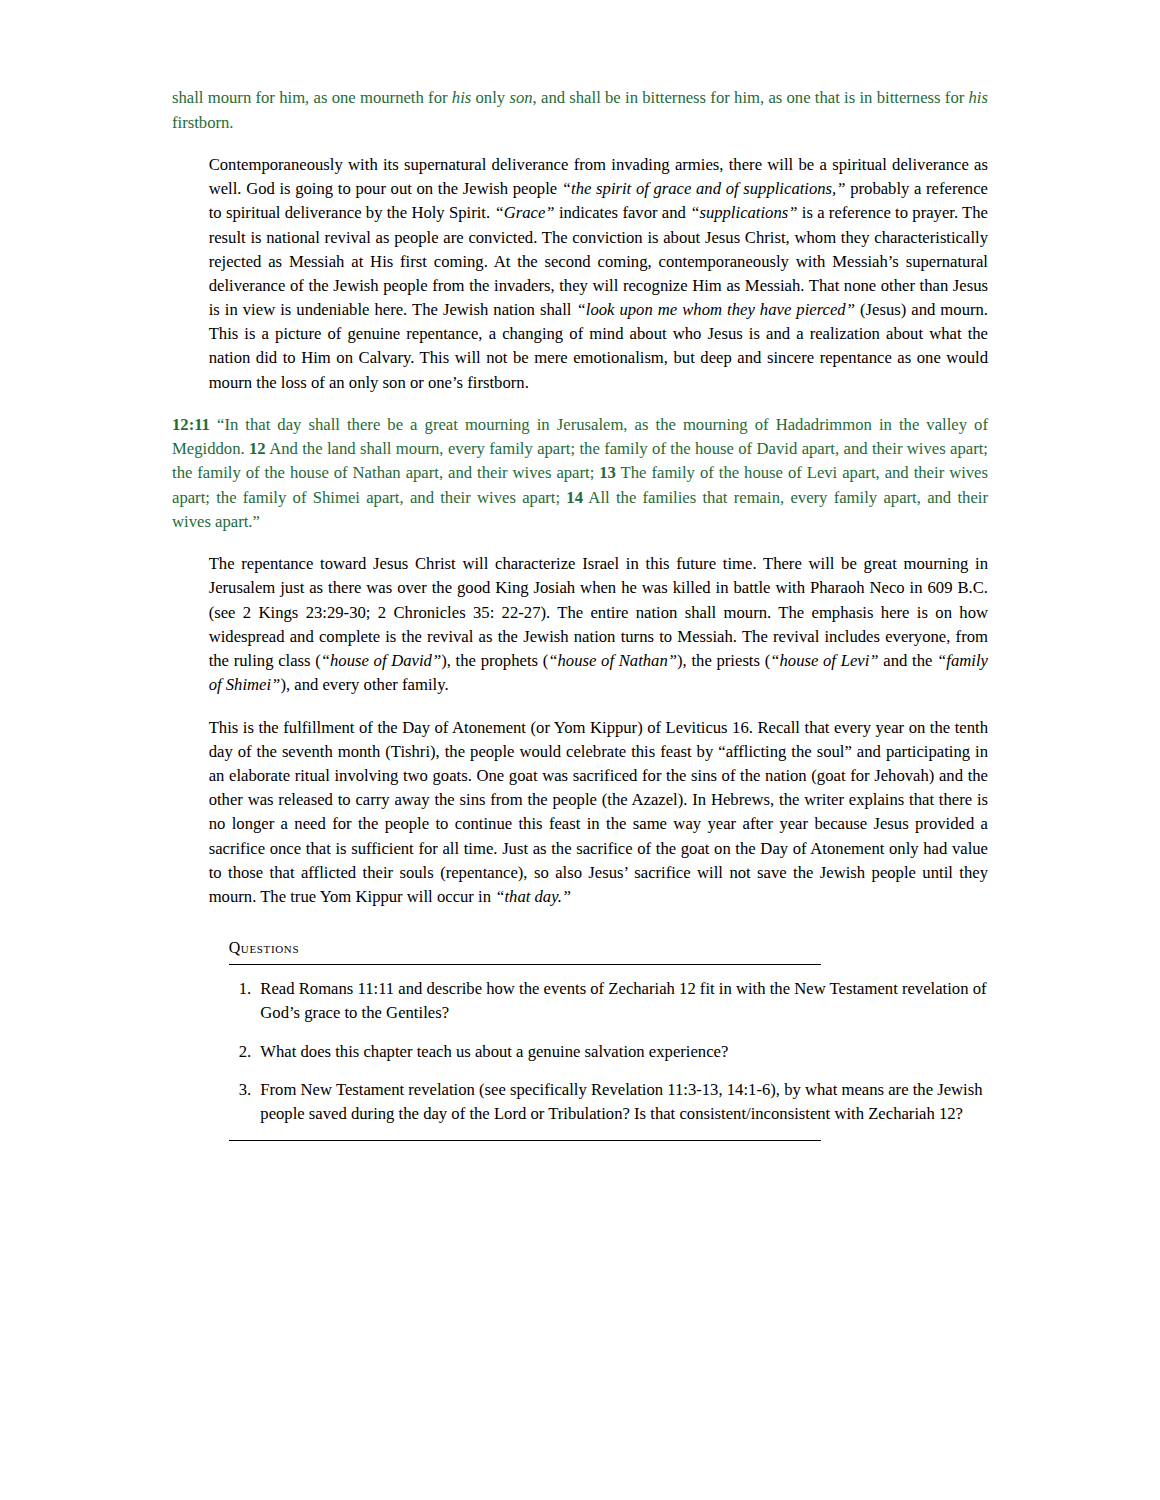shall mourn for him, as one mourneth for his only son, and shall be in bitterness for him, as one that is in bitterness for his firstborn.
Contemporaneously with its supernatural deliverance from invading armies, there will be a spiritual deliverance as well. God is going to pour out on the Jewish people “the spirit of grace and of supplications,” probably a reference to spiritual deliverance by the Holy Spirit. “Grace” indicates favor and “supplications” is a reference to prayer. The result is national revival as people are convicted. The conviction is about Jesus Christ, whom they characteristically rejected as Messiah at His first coming. At the second coming, contemporaneously with Messiah’s supernatural deliverance of the Jewish people from the invaders, they will recognize Him as Messiah. That none other than Jesus is in view is undeniable here. The Jewish nation shall “look upon me whom they have pierced” (Jesus) and mourn. This is a picture of genuine repentance, a changing of mind about who Jesus is and a realization about what the nation did to Him on Calvary. This will not be mere emotionalism, but deep and sincere repentance as one would mourn the loss of an only son or one’s firstborn.
12:11 “In that day shall there be a great mourning in Jerusalem, as the mourning of Hadadrimmon in the valley of Megiddon. 12 And the land shall mourn, every family apart; the family of the house of David apart, and their wives apart; the family of the house of Nathan apart, and their wives apart; 13 The family of the house of Levi apart, and their wives apart; the family of Shimei apart, and their wives apart; 14 All the families that remain, every family apart, and their wives apart.”
The repentance toward Jesus Christ will characterize Israel in this future time. There will be great mourning in Jerusalem just as there was over the good King Josiah when he was killed in battle with Pharaoh Neco in 609 B.C. (see 2 Kings 23:29-30; 2 Chronicles 35: 22-27). The entire nation shall mourn. The emphasis here is on how widespread and complete is the revival as the Jewish nation turns to Messiah. The revival includes everyone, from the ruling class (“house of David”), the prophets (“house of Nathan”), the priests (“house of Levi” and the “family of Shimei”), and every other family.
This is the fulfillment of the Day of Atonement (or Yom Kippur) of Leviticus 16. Recall that every year on the tenth day of the seventh month (Tishri), the people would celebrate this feast by “afflicting the soul” and participating in an elaborate ritual involving two goats. One goat was sacrificed for the sins of the nation (goat for Jehovah) and the other was released to carry away the sins from the people (the Azazel). In Hebrews, the writer explains that there is no longer a need for the people to continue this feast in the same way year after year because Jesus provided a sacrifice once that is sufficient for all time. Just as the sacrifice of the goat on the Day of Atonement only had value to those that afflicted their souls (repentance), so also Jesus’ sacrifice will not save the Jewish people until they mourn. The true Yom Kippur will occur in “that day.”
Questions
Read Romans 11:11 and describe how the events of Zechariah 12 fit in with the New Testament revelation of God’s grace to the Gentiles?
What does this chapter teach us about a genuine salvation experience?
From New Testament revelation (see specifically Revelation 11:3-13, 14:1-6), by what means are the Jewish people saved during the day of the Lord or Tribulation? Is that consistent/inconsistent with Zechariah 12?